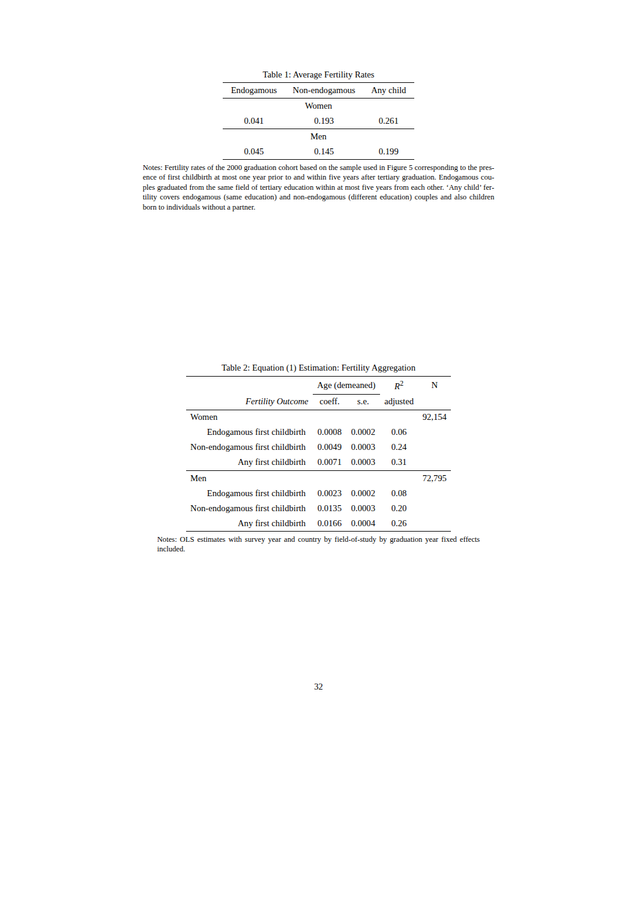Table 1: Average Fertility Rates
| Endogamous | Non-endogamous | Any child |
| Women |
| 0.041 | 0.193 | 0.261 |
| Men |
| 0.045 | 0.145 | 0.199 |
Notes: Fertility rates of the 2000 graduation cohort based on the sample used in Figure 5 corresponding to the presence of first childbirth at most one year prior to and within five years after tertiary graduation. Endogamous couples graduated from the same field of tertiary education within at most five years from each other. ‘Any child’ fertility covers endogamous (same education) and non-endogamous (different education) couples and also children born to individuals without a partner.
Table 2: Equation (1) Estimation: Fertility Aggregation
| | Age (demeaned) | R 2 | N |
| Fertility Outcome | coeff. | s.e. | adjusted | |
| Women | | | | 92,154 |
| Endogamous first childbirth | 0.0008 | 0.0002 | 0.06 | |
| Non-endogamous first childbirth | 0.0049 | 0.0003 | 0.24 | |
| Any first childbirth | 0.0071 | 0.0003 | 0.31 | |
| Men | | | | 72,795 |
| Endogamous first childbirth | 0.0023 | 0.0002 | 0.08 | |
| Non-endogamous first childbirth | 0.0135 | 0.0003 | 0.20 | |
| Any first childbirth | 0.0166 | 0.0004 | 0.26 | |
Notes: OLS estimates with survey year and country by field-of-study by graduation year fixed effects included.
32